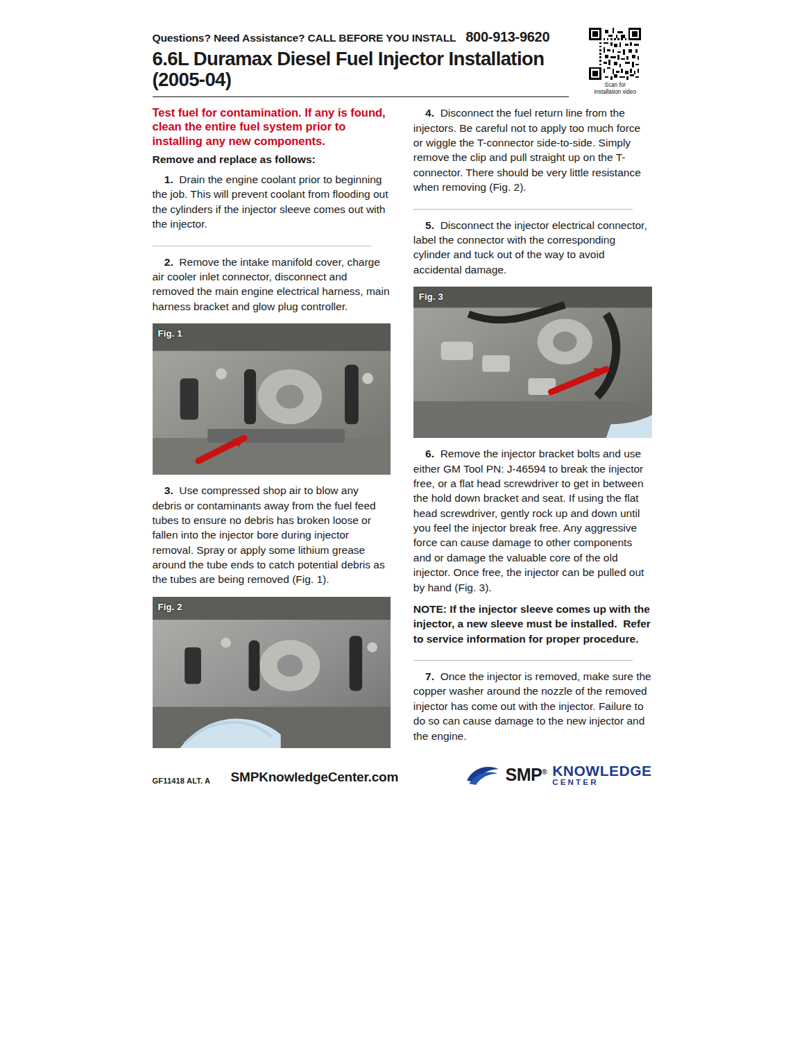Scan for
installation video
Questions? Need Assistance? CALL BEFORE YOU INSTALL 800-913-9620
6.6L Duramax Diesel Fuel Injector Installation (2005-04)
Test fuel for contamination. If any is found, clean the entire fuel system prior to installing any new components.
Remove and replace as follows:
1. Drain the engine coolant prior to beginning the job. This will prevent coolant from flooding out the cylinders if the injector sleeve comes out with the injector.
2. Remove the intake manifold cover, charge air cooler inlet connector, disconnect and removed the main engine electrical harness, main harness bracket and glow plug controller.
Fig. 1
3. Use compressed shop air to blow any debris or contaminants away from the fuel feed tubes to ensure no debris has broken loose or fallen into the injector bore during injector removal. Spray or apply some lithium grease around the tube ends to catch potential debris as the tubes are being removed (Fig. 1).
Fig. 2
4. Disconnect the fuel return line from the injectors. Be careful not to apply too much force or wiggle the T-connector side-to-side. Simply remove the clip and pull straight up on the T-connector. There should be very little resistance when removing (Fig. 2).
5. Disconnect the injector electrical connector, label the connector with the corresponding cylinder and tuck out of the way to avoid accidental damage.
Fig. 3
6. Remove the injector bracket bolts and use either GM Tool PN: J-46594 to break the injector free, or a flat head screwdriver to get in between the hold down bracket and seat. If using the flat head screwdriver, gently rock up and down until you feel the injector break free. Any aggressive force can cause damage to other components and or damage the valuable core of the old injector. Once free, the injector can be pulled out by hand (Fig. 3).
NOTE: If the injector sleeve comes up with the injector, a new sleeve must be installed. Refer to service information for proper procedure.
7. Once the injector is removed, make sure the copper washer around the nozzle of the removed injector has come out with the injector. Failure to do so can cause damage to the new injector and the engine.
GF11418 ALT. A
SMPKnowledgeCenter.com
SMP®
KNOWLEDGE CENTER